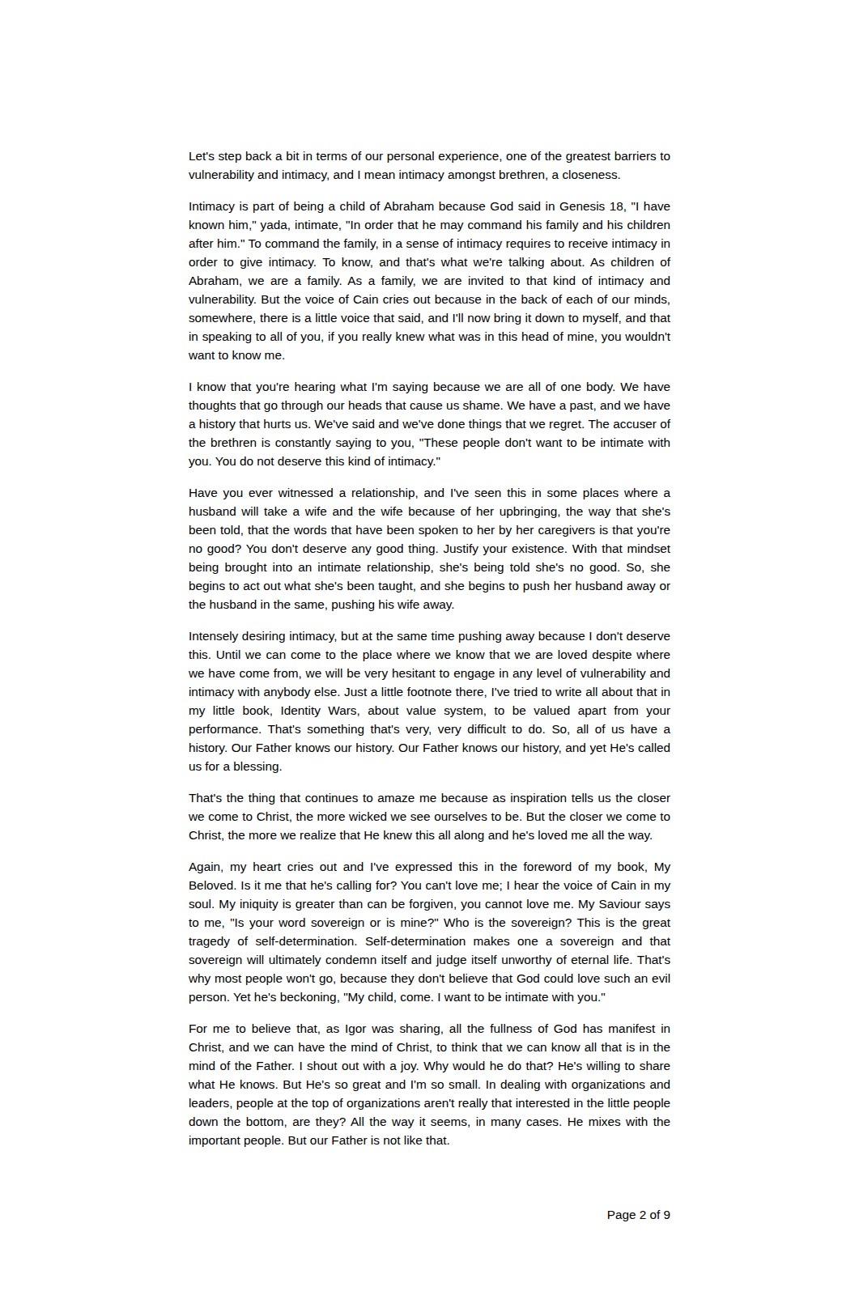Let's step back a bit in terms of our personal experience, one of the greatest barriers to vulnerability and intimacy, and I mean intimacy amongst brethren, a closeness.
Intimacy is part of being a child of Abraham because God said in Genesis 18, "I have known him," yada, intimate, "In order that he may command his family and his children after him." To command the family, in a sense of intimacy requires to receive intimacy in order to give intimacy. To know, and that's what we're talking about. As children of Abraham, we are a family. As a family, we are invited to that kind of intimacy and vulnerability. But the voice of Cain cries out because in the back of each of our minds, somewhere, there is a little voice that said, and I'll now bring it down to myself, and that in speaking to all of you, if you really knew what was in this head of mine, you wouldn't want to know me.
I know that you're hearing what I'm saying because we are all of one body. We have thoughts that go through our heads that cause us shame. We have a past, and we have a history that hurts us. We've said and we've done things that we regret. The accuser of the brethren is constantly saying to you, "These people don't want to be intimate with you. You do not deserve this kind of intimacy."
Have you ever witnessed a relationship, and I've seen this in some places where a husband will take a wife and the wife because of her upbringing, the way that she's been told, that the words that have been spoken to her by her caregivers is that you're no good? You don't deserve any good thing. Justify your existence. With that mindset being brought into an intimate relationship, she's being told she's no good. So, she begins to act out what she's been taught, and she begins to push her husband away or the husband in the same, pushing his wife away.
Intensely desiring intimacy, but at the same time pushing away because I don't deserve this. Until we can come to the place where we know that we are loved despite where we have come from, we will be very hesitant to engage in any level of vulnerability and intimacy with anybody else. Just a little footnote there, I've tried to write all about that in my little book, Identity Wars, about value system, to be valued apart from your performance. That's something that's very, very difficult to do. So, all of us have a history. Our Father knows our history. Our Father knows our history, and yet He's called us for a blessing.
That's the thing that continues to amaze me because as inspiration tells us the closer we come to Christ, the more wicked we see ourselves to be. But the closer we come to Christ, the more we realize that He knew this all along and he's loved me all the way.
Again, my heart cries out and I've expressed this in the foreword of my book, My Beloved. Is it me that he's calling for? You can't love me; I hear the voice of Cain in my soul. My iniquity is greater than can be forgiven, you cannot love me. My Saviour says to me, "Is your word sovereign or is mine?" Who is the sovereign? This is the great tragedy of self-determination. Self-determination makes one a sovereign and that sovereign will ultimately condemn itself and judge itself unworthy of eternal life. That's why most people won't go, because they don't believe that God could love such an evil person. Yet he's beckoning, "My child, come. I want to be intimate with you."
For me to believe that, as Igor was sharing, all the fullness of God has manifest in Christ, and we can have the mind of Christ, to think that we can know all that is in the mind of the Father. I shout out with a joy. Why would he do that? He's willing to share what He knows. But He's so great and I'm so small. In dealing with organizations and leaders, people at the top of organizations aren't really that interested in the little people down the bottom, are they? All the way it seems, in many cases. He mixes with the important people. But our Father is not like that.
Page 2 of 9